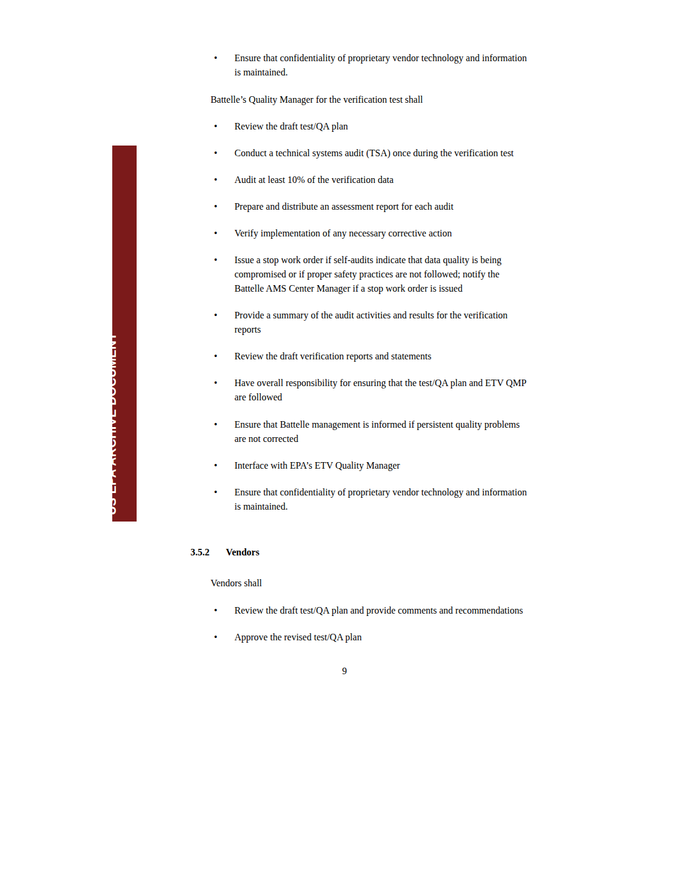US EPA ARCHIVE DOCUMENT
Ensure that confidentiality of proprietary vendor technology and information is maintained.
Battelle’s Quality Manager for the verification test shall
Review the draft test/QA plan
Conduct a technical systems audit (TSA) once during the verification test
Audit at least 10% of the verification data
Prepare and distribute an assessment report for each audit
Verify implementation of any necessary corrective action
Issue a stop work order if self-audits indicate that data quality is being compromised or if proper safety practices are not followed; notify the Battelle AMS Center Manager if a stop work order is issued
Provide a summary of the audit activities and results for the verification reports
Review the draft verification reports and statements
Have overall responsibility for ensuring that the test/QA plan and ETV QMP are followed
Ensure that Battelle management is informed if persistent quality problems are not corrected
Interface with EPA’s ETV Quality Manager
Ensure that confidentiality of proprietary vendor technology and information is maintained.
3.5.2 Vendors
Vendors shall
Review the draft test/QA plan and provide comments and recommendations
Approve the revised test/QA plan
9